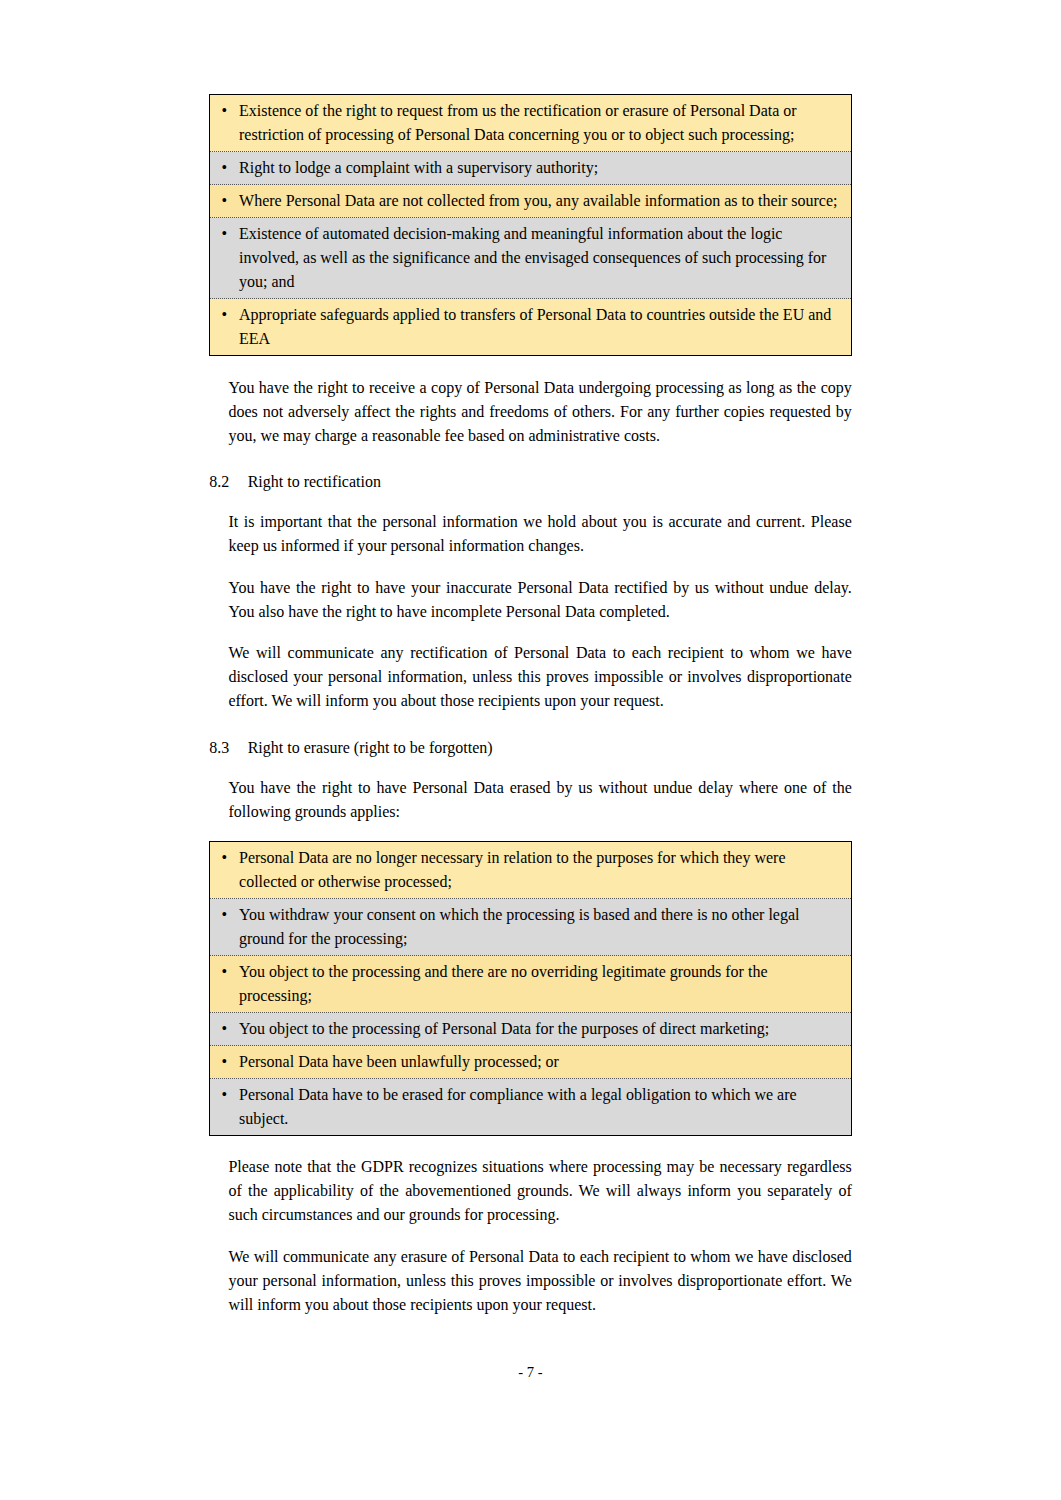Existence of the right to request from us the rectification or erasure of Personal Data or restriction of processing of Personal Data concerning you or to object such processing;
Right to lodge a complaint with a supervisory authority;
Where Personal Data are not collected from you, any available information as to their source;
Existence of automated decision-making and meaningful information about the logic involved, as well as the significance and the envisaged consequences of such processing for you; and
Appropriate safeguards applied to transfers of Personal Data to countries outside the EU and EEA
You have the right to receive a copy of Personal Data undergoing processing as long as the copy does not adversely affect the rights and freedoms of others. For any further copies requested by you, we may charge a reasonable fee based on administrative costs.
8.2 Right to rectification
It is important that the personal information we hold about you is accurate and current. Please keep us informed if your personal information changes.
You have the right to have your inaccurate Personal Data rectified by us without undue delay. You also have the right to have incomplete Personal Data completed.
We will communicate any rectification of Personal Data to each recipient to whom we have disclosed your personal information, unless this proves impossible or involves disproportionate effort. We will inform you about those recipients upon your request.
8.3 Right to erasure (right to be forgotten)
You have the right to have Personal Data erased by us without undue delay where one of the following grounds applies:
Personal Data are no longer necessary in relation to the purposes for which they were collected or otherwise processed;
You withdraw your consent on which the processing is based and there is no other legal ground for the processing;
You object to the processing and there are no overriding legitimate grounds for the processing;
You object to the processing of Personal Data for the purposes of direct marketing;
Personal Data have been unlawfully processed; or
Personal Data have to be erased for compliance with a legal obligation to which we are subject.
Please note that the GDPR recognizes situations where processing may be necessary regardless of the applicability of the abovementioned grounds. We will always inform you separately of such circumstances and our grounds for processing.
We will communicate any erasure of Personal Data to each recipient to whom we have disclosed your personal information, unless this proves impossible or involves disproportionate effort. We will inform you about those recipients upon your request.
- 7 -